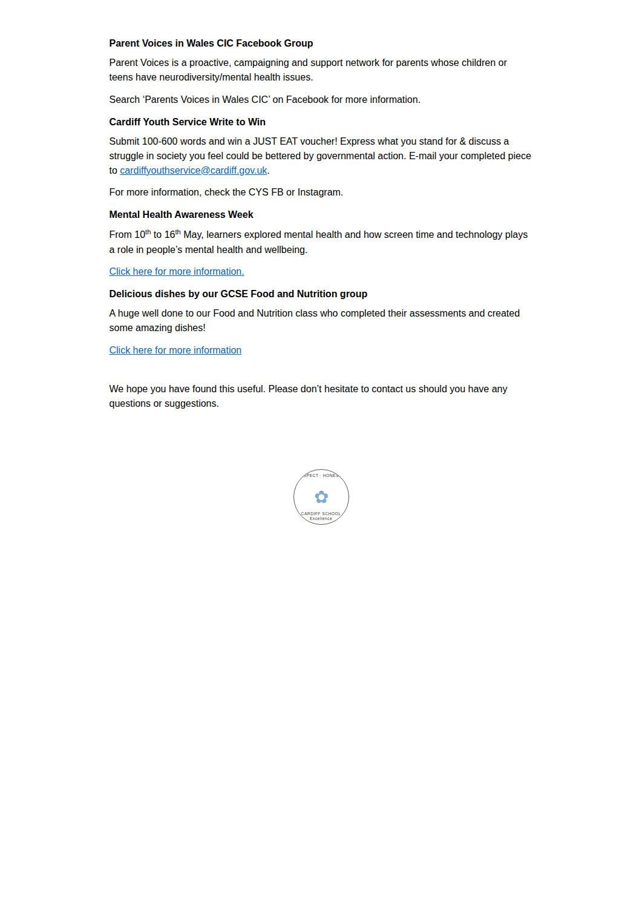Parent Voices in Wales CIC Facebook Group
Parent Voices is a proactive, campaigning and support network for parents whose children or teens have neurodiversity/mental health issues.
Search ‘Parents Voices in Wales CIC’ on Facebook for more information.
Cardiff Youth Service Write to Win
Submit 100-600 words and win a JUST EAT voucher! Express what you stand for & discuss a struggle in society you feel could be bettered by governmental action. E-mail your completed piece to cardiffyouthservice@cardiff.gov.uk.
For more information, check the CYS FB or Instagram.
Mental Health Awareness Week
From 10th to 16th May, learners explored mental health and how screen time and technology plays a role in people’s mental health and wellbeing.
Click here for more information.
Delicious dishes by our GCSE Food and Nutrition group
A huge well done to our Food and Nutrition class who completed their assessments and created some amazing dishes!
Click here for more information
We hope you have found this useful. Please don’t hesitate to contact us should you have any questions or suggestions.
RESPECT · HONESTY ✿ CARDIFF SCHOOL
Excellence